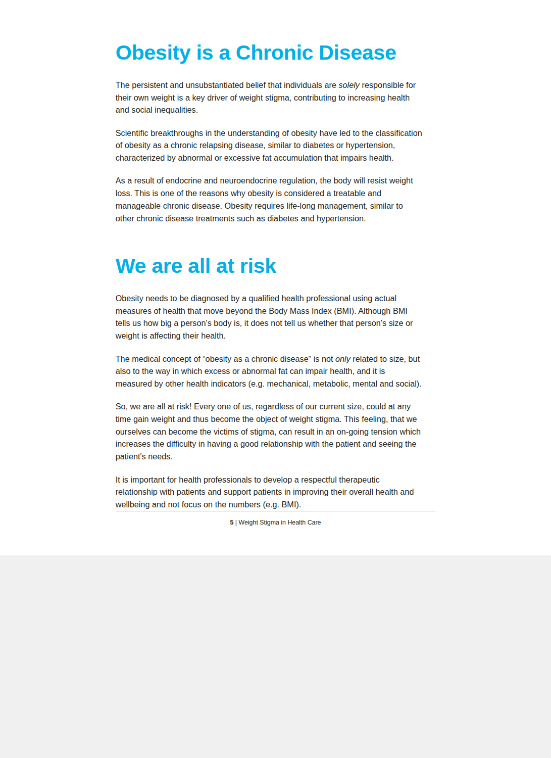Obesity is a Chronic Disease
The persistent and unsubstantiated belief that individuals are solely responsible for their own weight is a key driver of weight stigma, contributing to increasing health and social inequalities.
Scientific breakthroughs in the understanding of obesity have led to the classification of obesity as a chronic relapsing disease, similar to diabetes or hypertension, characterized by abnormal or excessive fat accumulation that impairs health.
As a result of endocrine and neuroendocrine regulation, the body will resist weight loss. This is one of the reasons why obesity is considered a treatable and manageable chronic disease. Obesity requires life-long management, similar to other chronic disease treatments such as diabetes and hypertension.
We are all at risk
Obesity needs to be diagnosed by a qualified health professional using actual measures of health that move beyond the Body Mass Index (BMI). Although BMI tells us how big a person's body is, it does not tell us whether that person's size or weight is affecting their health.
The medical concept of “obesity as a chronic disease” is not only related to size, but also to the way in which excess or abnormal fat can impair health, and it is measured by other health indicators (e.g. mechanical, metabolic, mental and social).
So, we are all at risk! Every one of us, regardless of our current size, could at any time gain weight and thus become the object of weight stigma. This feeling, that we ourselves can become the victims of stigma, can result in an on-going tension which increases the difficulty in having a good relationship with the patient and seeing the patient's needs.
It is important for health professionals to develop a respectful therapeutic relationship with patients and support patients in improving their overall health and wellbeing and not focus on the numbers (e.g. BMI).
5 | Weight Stigma in Health Care